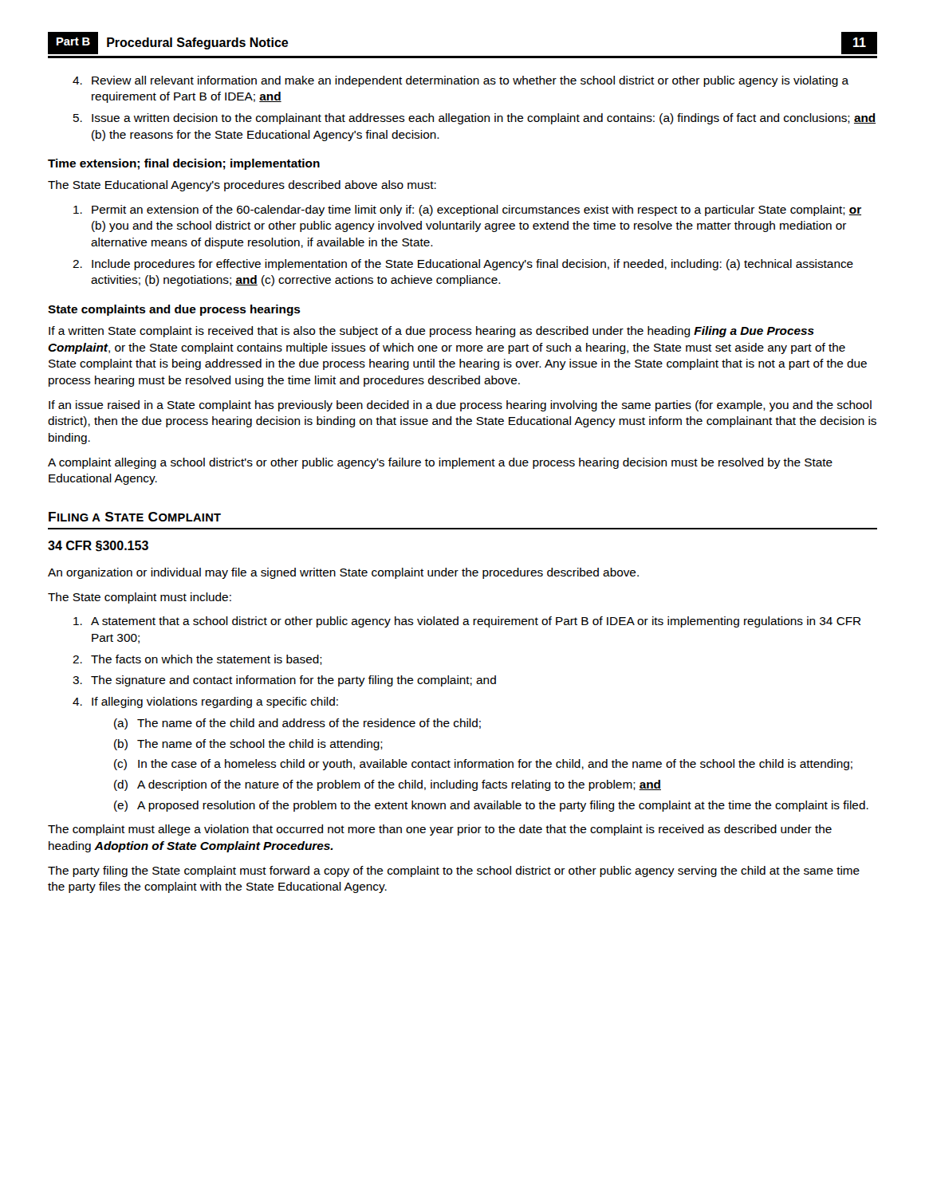Part B
Procedural Safeguards Notice
11
Review all relevant information and make an independent determination as to whether the school district or other public agency is violating a requirement of Part B of IDEA; and
Issue a written decision to the complainant that addresses each allegation in the complaint and contains: (a) findings of fact and conclusions; and (b) the reasons for the State Educational Agency's final decision.
Time extension; final decision; implementation
The State Educational Agency's procedures described above also must:
Permit an extension of the 60-calendar-day time limit only if: (a) exceptional circumstances exist with respect to a particular State complaint; or (b) you and the school district or other public agency involved voluntarily agree to extend the time to resolve the matter through mediation or alternative means of dispute resolution, if available in the State.
Include procedures for effective implementation of the State Educational Agency's final decision, if needed, including: (a) technical assistance activities; (b) negotiations; and (c) corrective actions to achieve compliance.
State complaints and due process hearings
If a written State complaint is received that is also the subject of a due process hearing as described under the heading Filing a Due Process Complaint, or the State complaint contains multiple issues of which one or more are part of such a hearing, the State must set aside any part of the State complaint that is being addressed in the due process hearing until the hearing is over. Any issue in the State complaint that is not a part of the due process hearing must be resolved using the time limit and procedures described above.
If an issue raised in a State complaint has previously been decided in a due process hearing involving the same parties (for example, you and the school district), then the due process hearing decision is binding on that issue and the State Educational Agency must inform the complainant that the decision is binding.
A complaint alleging a school district's or other public agency's failure to implement a due process hearing decision must be resolved by the State Educational Agency.
FILING A STATE COMPLAINT
34 CFR §300.153
An organization or individual may file a signed written State complaint under the procedures described above.
The State complaint must include:
A statement that a school district or other public agency has violated a requirement of Part B of IDEA or its implementing regulations in 34 CFR Part 300;
The facts on which the statement is based;
The signature and contact information for the party filing the complaint; and
If alleging violations regarding a specific child:
The name of the child and address of the residence of the child;
The name of the school the child is attending;
In the case of a homeless child or youth, available contact information for the child, and the name of the school the child is attending;
A description of the nature of the problem of the child, including facts relating to the problem; and
A proposed resolution of the problem to the extent known and available to the party filing the complaint at the time the complaint is filed.
The complaint must allege a violation that occurred not more than one year prior to the date that the complaint is received as described under the heading Adoption of State Complaint Procedures.
The party filing the State complaint must forward a copy of the complaint to the school district or other public agency serving the child at the same time the party files the complaint with the State Educational Agency.